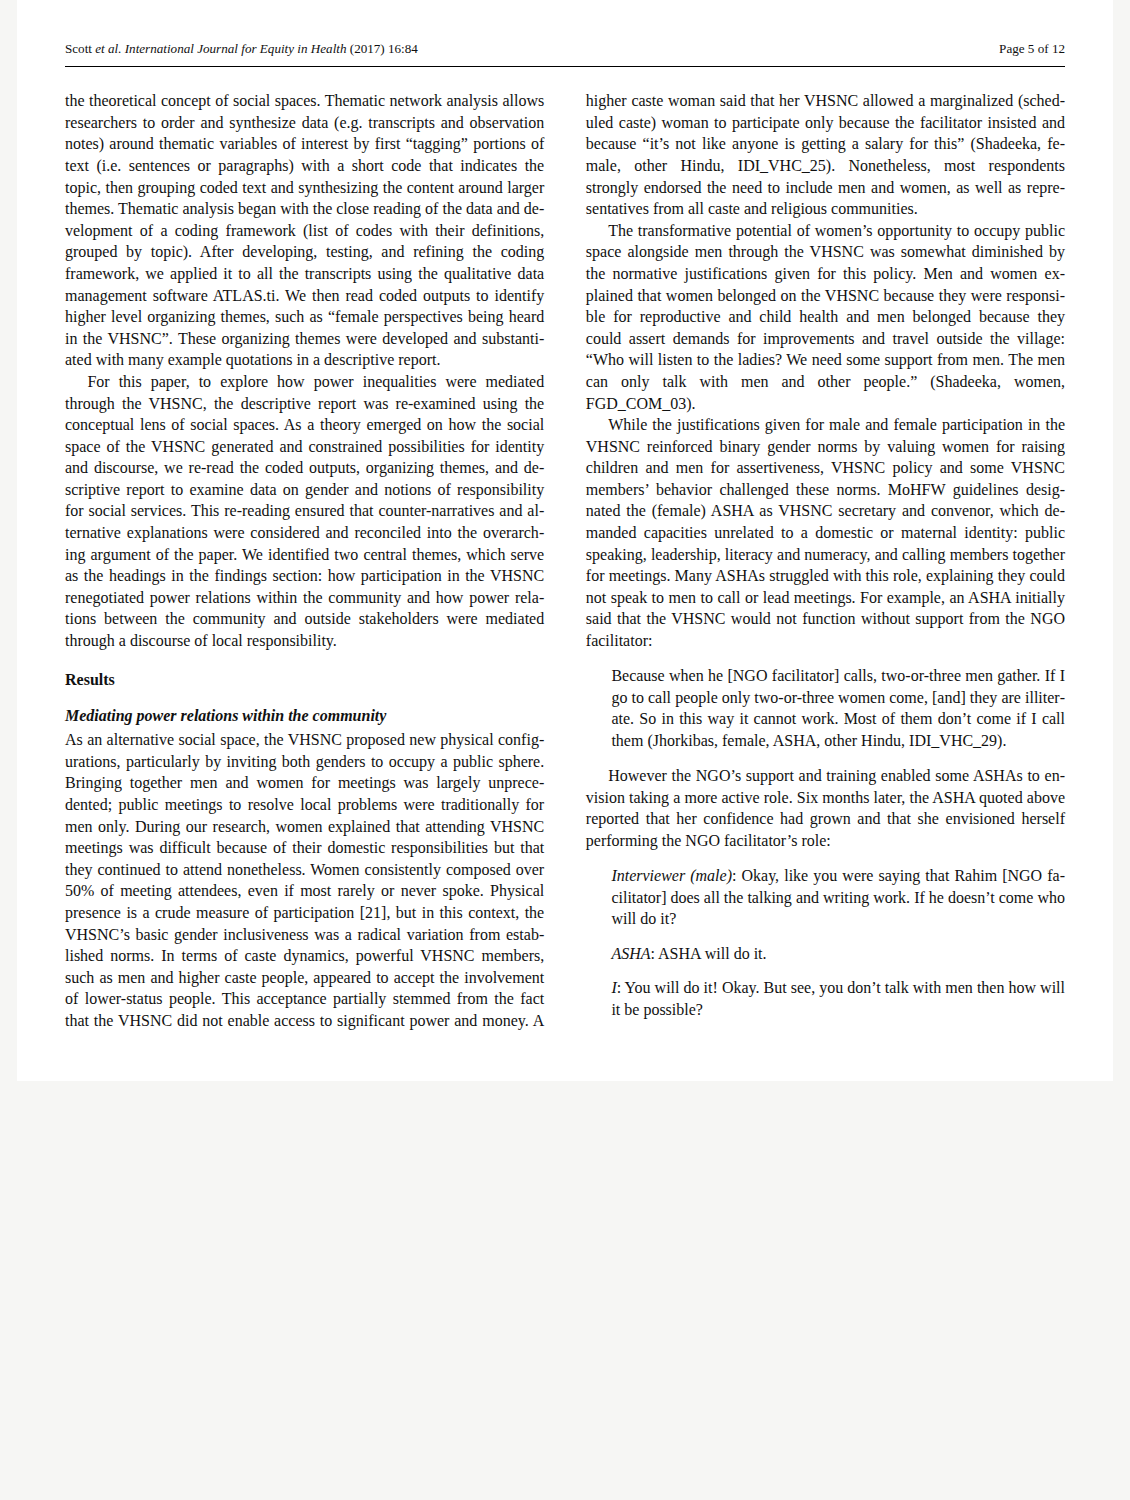Scott et al. International Journal for Equity in Health (2017) 16:84 Page 5 of 12
the theoretical concept of social spaces. Thematic network analysis allows researchers to order and synthesize data (e.g. transcripts and observation notes) around thematic variables of interest by first “tagging” portions of text (i.e. sentences or paragraphs) with a short code that indicates the topic, then grouping coded text and synthesizing the content around larger themes. Thematic analysis began with the close reading of the data and development of a coding framework (list of codes with their definitions, grouped by topic). After developing, testing, and refining the coding framework, we applied it to all the transcripts using the qualitative data management software ATLAS.ti. We then read coded outputs to identify higher level organizing themes, such as “female perspectives being heard in the VHSNC”. These organizing themes were developed and substantiated with many example quotations in a descriptive report.
For this paper, to explore how power inequalities were mediated through the VHSNC, the descriptive report was re-examined using the conceptual lens of social spaces. As a theory emerged on how the social space of the VHSNC generated and constrained possibilities for identity and discourse, we re-read the coded outputs, organizing themes, and descriptive report to examine data on gender and notions of responsibility for social services. This re-reading ensured that counter-narratives and alternative explanations were considered and reconciled into the overarching argument of the paper. We identified two central themes, which serve as the headings in the findings section: how participation in the VHSNC renegotiated power relations within the community and how power relations between the community and outside stakeholders were mediated through a discourse of local responsibility.
Results
Mediating power relations within the community
As an alternative social space, the VHSNC proposed new physical configurations, particularly by inviting both genders to occupy a public sphere. Bringing together men and women for meetings was largely unprecedented; public meetings to resolve local problems were traditionally for men only. During our research, women explained that attending VHSNC meetings was difficult because of their domestic responsibilities but that they continued to attend nonetheless. Women consistently composed over 50% of meeting attendees, even if most rarely or never spoke. Physical presence is a crude measure of participation [21], but in this context, the VHSNC’s basic gender inclusiveness was a radical variation from established norms. In terms of caste dynamics, powerful VHSNC members, such as men and higher caste people, appeared to accept the involvement of lower-status people. This acceptance partially stemmed from the fact that the VHSNC did not enable access to significant power and money. A higher caste woman said that her VHSNC allowed a marginalized (scheduled caste) woman to participate only because the facilitator insisted and because “it’s not like anyone is getting a salary for this” (Shadeeka, female, other Hindu, IDI_VHC_25). Nonetheless, most respondents strongly endorsed the need to include men and women, as well as representatives from all caste and religious communities.
The transformative potential of women’s opportunity to occupy public space alongside men through the VHSNC was somewhat diminished by the normative justifications given for this policy. Men and women explained that women belonged on the VHSNC because they were responsible for reproductive and child health and men belonged because they could assert demands for improvements and travel outside the village: “Who will listen to the ladies? We need some support from men. The men can only talk with men and other people.” (Shadeeka, women, FGD_COM_03).
While the justifications given for male and female participation in the VHSNC reinforced binary gender norms by valuing women for raising children and men for assertiveness, VHSNC policy and some VHSNC members’ behavior challenged these norms. MoHFW guidelines designated the (female) ASHA as VHSNC secretary and convenor, which demanded capacities unrelated to a domestic or maternal identity: public speaking, leadership, literacy and numeracy, and calling members together for meetings. Many ASHAs struggled with this role, explaining they could not speak to men to call or lead meetings. For example, an ASHA initially said that the VHSNC would not function without support from the NGO facilitator:
Because when he [NGO facilitator] calls, two-or-three men gather. If I go to call people only two-or-three women come, [and] they are illiterate. So in this way it cannot work. Most of them don’t come if I call them (Jhorkibas, female, ASHA, other Hindu, IDI_VHC_29).
However the NGO’s support and training enabled some ASHAs to envision taking a more active role. Six months later, the ASHA quoted above reported that her confidence had grown and that she envisioned herself performing the NGO facilitator’s role:
Interviewer (male): Okay, like you were saying that Rahim [NGO facilitator] does all the talking and writing work. If he doesn’t come who will do it?
ASHA: ASHA will do it.
I: You will do it! Okay. But see, you don’t talk with men then how will it be possible?